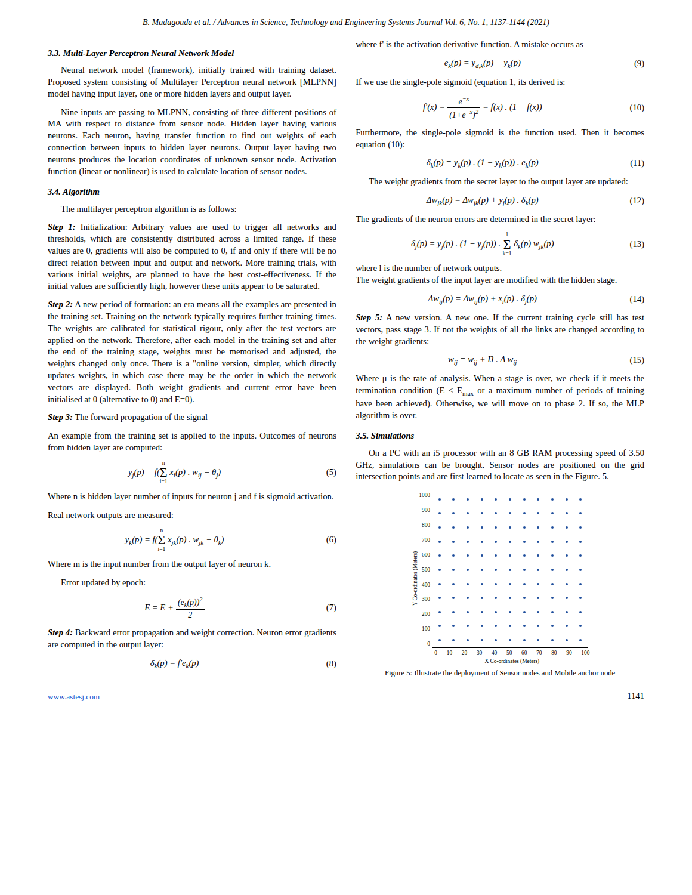B. Madagouda et al. / Advances in Science, Technology and Engineering Systems Journal Vol. 6, No. 1, 1137-1144 (2021)
3.3. Multi-Layer Perceptron Neural Network Model
Neural network model (framework), initially trained with training dataset. Proposed system consisting of Multilayer Perceptron neural network [MLPNN] model having input layer, one or more hidden layers and output layer.
Nine inputs are passing to MLPNN, consisting of three different positions of MA with respect to distance from sensor node. Hidden layer having various neurons. Each neuron, having transfer function to find out weights of each connection between inputs to hidden layer neurons. Output layer having two neurons produces the location coordinates of unknown sensor node. Activation function (linear or nonlinear) is used to calculate location of sensor nodes.
3.4. Algorithm
The multilayer perceptron algorithm is as follows:
Step 1: Initialization: Arbitrary values are used to trigger all networks and thresholds, which are consistently distributed across a limited range. If these values are 0, gradients will also be computed to 0, if and only if there will be no direct relation between input and output and network. More training trials, with various initial weights, are planned to have the best cost-effectiveness. If the initial values are sufficiently high, however these units appear to be saturated.
Step 2: A new period of formation: an era means all the examples are presented in the training set. Training on the network typically requires further training times. The weights are calibrated for statistical rigour, only after the test vectors are applied on the network. Therefore, after each model in the training set and after the end of the training stage, weights must be memorised and adjusted, the weights changed only once. There is a "online version, simpler, which directly updates weights, in which case there may be the order in which the network vectors are displayed. Both weight gradients and current error have been initialised at 0 (alternative to 0) and E=0).
Step 3: The forward propagation of the signal
An example from the training set is applied to the inputs. Outcomes of neurons from hidden layer are computed:
yj(p) = f(nΣi=1 xi(p) . wij − θj)
(5)
Where n is hidden layer number of inputs for neuron j and f is sigmoid activation.
Real network outputs are measured:
yk(p) = f(nΣi=1 xjk(p) . wjk − θk)
(6)
Where m is the input number from the output layer of neuron k.
Error updated by epoch:
E = E + (ek(p))22
(7)
Step 4: Backward error propagation and weight correction. Neuron error gradients are computed in the output layer:
δk(p) = f′ek(p)
(8)
where f' is the activation derivative function. A mistake occurs as
ek(p) = yd,k(p) − yk(p)
(9)
If we use the single-pole sigmoid (equation 1, its derived is:
f′(x) = e−x(1+e−x)2 = f(x) . (1 − f(x))
(10)
Furthermore, the single-pole sigmoid is the function used. Then it becomes equation (10):
δk(p) = yk(p) . (1 − yk(p)) . ek(p)
(11)
The weight gradients from the secret layer to the output layer are updated:
Δwjk(p) = Δwjk(p) + yj(p) . δk(p)
(12)
The gradients of the neuron errors are determined in the secret layer:
δj(p) = yj(p) . (1 − yj(p)) . lΣk=1 δk(p) wjk(p)
(13)
where l is the number of network outputs.
The weight gradients of the input layer are modified with the hidden stage.
Δwij(p) = Δwij(p) + xi(p) . δj(p)
(14)
Step 5: A new version. A new one. If the current training cycle still has test vectors, pass stage 3. If not the weights of all the links are changed according to the weight gradients:
wij = wij + Ŋ . Δ wij
(15)
Where μ is the rate of analysis. When a stage is over, we check if it meets the termination condition (E < Emax or a maximum number of periods of training have been achieved). Otherwise, we will move on to phase 2. If so, the MLP algorithm is over.
3.5. Simulations
On a PC with an i5 processor with an 8 GB RAM processing speed of 3.50 GHz, simulations can be brought. Sensor nodes are positioned on the grid intersection points and are first learned to locate as seen in the Figure. 5.
Y Co-ordinates (Meters)
10009008007006005004003002001000
0102030405060708090100
X Co-ordinates (Meters)
Figure 5: Illustrate the deployment of Sensor nodes and Mobile anchor node
www.astesj.com
1141